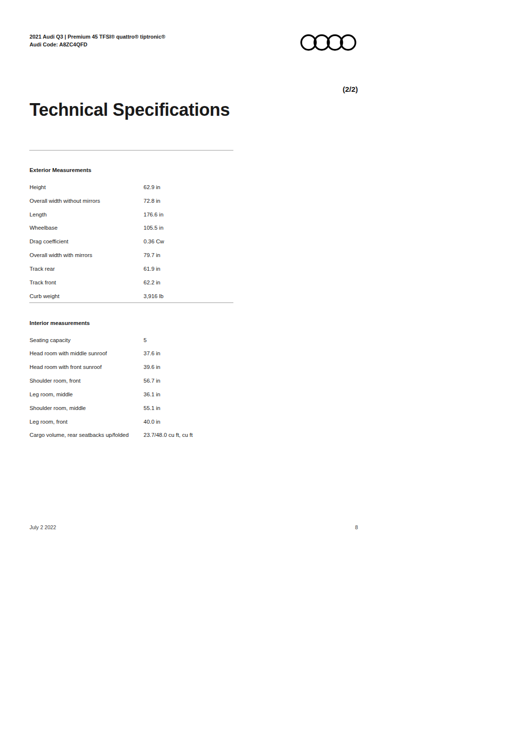2021 Audi Q3 | Premium 45 TFSI® quattro® tiptronic®
Audi Code: A8ZC4QFD
Technical Specifications
(2/2)
Exterior Measurements
| Height | 62.9 in |
| Overall width without mirrors | 72.8 in |
| Length | 176.6 in |
| Wheelbase | 105.5 in |
| Drag coefficient | 0.36 Cw |
| Overall width with mirrors | 79.7 in |
| Track rear | 61.9 in |
| Track front | 62.2 in |
| Curb weight | 3,916 lb |
Interior measurements
| Seating capacity | 5 |
| Head room with middle sunroof | 37.6 in |
| Head room with front sunroof | 39.6 in |
| Shoulder room, front | 56.7 in |
| Leg room, middle | 36.1 in |
| Shoulder room, middle | 55.1 in |
| Leg room, front | 40.0 in |
| Cargo volume, rear seatbacks up/folded | 23.7/48.0 cu ft, cu ft |
July 2 2022 8